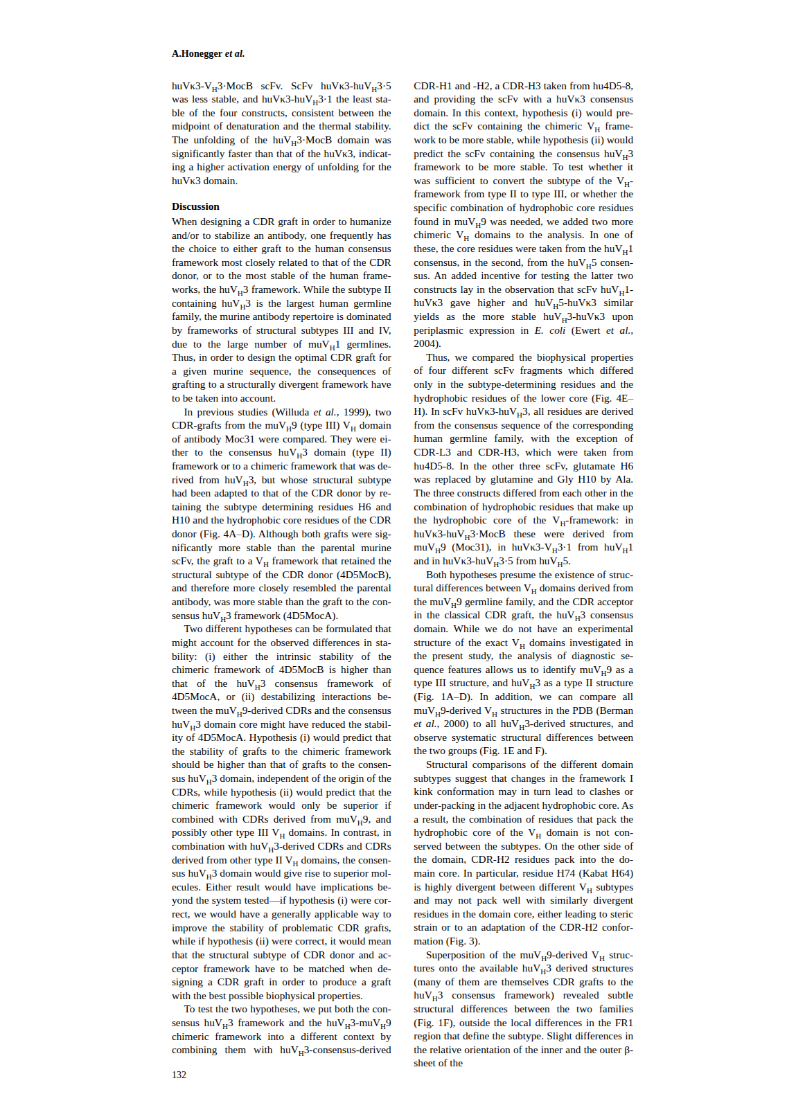A.Honegger et al.
huVκ3-VH3·MocB scFv. ScFv huVκ3-huVH3·5 was less stable, and huVκ3-huVH3·1 the least stable of the four constructs, consistent between the midpoint of denaturation and the thermal stability. The unfolding of the huVH3·MocB domain was significantly faster than that of the huVκ3, indicating a higher activation energy of unfolding for the huVκ3 domain.
Discussion
When designing a CDR graft in order to humanize and/or to stabilize an antibody, one frequently has the choice to either graft to the human consensus framework most closely related to that of the CDR donor, or to the most stable of the human frameworks, the huVH3 framework. While the subtype II containing huVH3 is the largest human germline family, the murine antibody repertoire is dominated by frameworks of structural subtypes III and IV, due to the large number of muVH1 germlines. Thus, in order to design the optimal CDR graft for a given murine sequence, the consequences of grafting to a structurally divergent framework have to be taken into account.
In previous studies (Willuda et al., 1999), two CDR-grafts from the muVH9 (type III) VH domain of antibody Moc31 were compared. They were either to the consensus huVH3 domain (type II) framework or to a chimeric framework that was derived from huVH3, but whose structural subtype had been adapted to that of the CDR donor by retaining the subtype determining residues H6 and H10 and the hydrophobic core residues of the CDR donor (Fig. 4A–D). Although both grafts were significantly more stable than the parental murine scFv, the graft to a VH framework that retained the structural subtype of the CDR donor (4D5MocB), and therefore more closely resembled the parental antibody, was more stable than the graft to the consensus huVH3 framework (4D5MocA).
Two different hypotheses can be formulated that might account for the observed differences in stability: (i) either the intrinsic stability of the chimeric framework of 4D5MocB is higher than that of the huVH3 consensus framework of 4D5MocA, or (ii) destabilizing interactions between the muVH9-derived CDRs and the consensus huVH3 domain core might have reduced the stability of 4D5MocA. Hypothesis (i) would predict that the stability of grafts to the chimeric framework should be higher than that of grafts to the consensus huVH3 domain, independent of the origin of the CDRs, while hypothesis (ii) would predict that the chimeric framework would only be superior if combined with CDRs derived from muVH9, and possibly other type III VH domains. In contrast, in combination with huVH3-derived CDRs and CDRs derived from other type II VH domains, the consensus huVH3 domain would give rise to superior molecules. Either result would have implications beyond the system tested—if hypothesis (i) were correct, we would have a generally applicable way to improve the stability of problematic CDR grafts, while if hypothesis (ii) were correct, it would mean that the structural subtype of CDR donor and acceptor framework have to be matched when designing a CDR graft in order to produce a graft with the best possible biophysical properties.
To test the two hypotheses, we put both the consensus huVH3 framework and the huVH3-muVH9 chimeric framework into a different context by combining them with huVH3-consensus-derived CDR-H1 and -H2, a CDR-H3 taken from hu4D5-8, and providing the scFv with a huVκ3 consensus domain. In this context, hypothesis (i) would predict the scFv containing the chimeric VH framework to be more stable, while hypothesis (ii) would predict the scFv containing the consensus huVH3 framework to be more stable. To test whether it was sufficient to convert the subtype of the VH-framework from type II to type III, or whether the specific combination of hydrophobic core residues found in muVH9 was needed, we added two more chimeric VH domains to the analysis. In one of these, the core residues were taken from the huVH1 consensus, in the second, from the huVH5 consensus. An added incentive for testing the latter two constructs lay in the observation that scFv huVH1-huVκ3 gave higher and huVH5-huVκ3 similar yields as the more stable huVH3-huVκ3 upon periplasmic expression in E. coli (Ewert et al., 2004).
Thus, we compared the biophysical properties of four different scFv fragments which differed only in the subtype-determining residues and the hydrophobic residues of the lower core (Fig. 4E–H). In scFv huVκ3-huVH3, all residues are derived from the consensus sequence of the corresponding human germline family, with the exception of CDR-L3 and CDR-H3, which were taken from hu4D5-8. In the other three scFv, glutamate H6 was replaced by glutamine and Gly H10 by Ala. The three constructs differed from each other in the combination of hydrophobic residues that make up the hydrophobic core of the VH-framework: in huVκ3-huVH3·MocB these were derived from muVH9 (Moc31), in huVκ3-VH3·1 from huVH1 and in huVκ3-huVH3·5 from huVH5.
Both hypotheses presume the existence of structural differences between VH domains derived from the muVH9 germline family, and the CDR acceptor in the classical CDR graft, the huVH3 consensus domain. While we do not have an experimental structure of the exact VH domains investigated in the present study, the analysis of diagnostic sequence features allows us to identify muVH9 as a type III structure, and huVH3 as a type II structure (Fig. 1A–D). In addition, we can compare all muVH9-derived VH structures in the PDB (Berman et al., 2000) to all huVH3-derived structures, and observe systematic structural differences between the two groups (Fig. 1E and F).
Structural comparisons of the different domain subtypes suggest that changes in the framework I kink conformation may in turn lead to clashes or under-packing in the adjacent hydrophobic core. As a result, the combination of residues that pack the hydrophobic core of the VH domain is not conserved between the subtypes. On the other side of the domain, CDR-H2 residues pack into the domain core. In particular, residue H74 (Kabat H64) is highly divergent between different VH subtypes and may not pack well with similarly divergent residues in the domain core, either leading to steric strain or to an adaptation of the CDR-H2 conformation (Fig. 3).
Superposition of the muVH9-derived VH structures onto the available huVH3 derived structures (many of them are themselves CDR grafts to the huVH3 consensus framework) revealed subtle structural differences between the two families (Fig. 1F), outside the local differences in the FR1 region that define the subtype. Slight differences in the relative orientation of the inner and the outer β-sheet of the
132